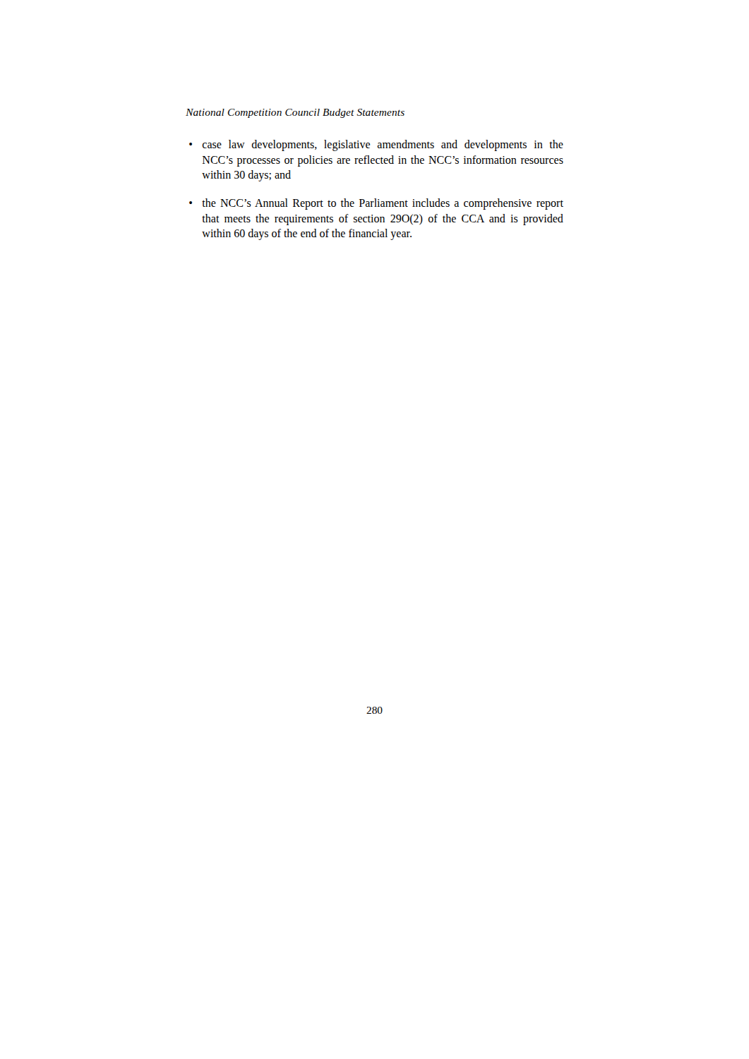National Competition Council Budget Statements
case law developments, legislative amendments and developments in the NCC’s processes or policies are reflected in the NCC’s information resources within 30 days; and
the NCC’s Annual Report to the Parliament includes a comprehensive report that meets the requirements of section 29O(2) of the CCA and is provided within 60 days of the end of the financial year.
280